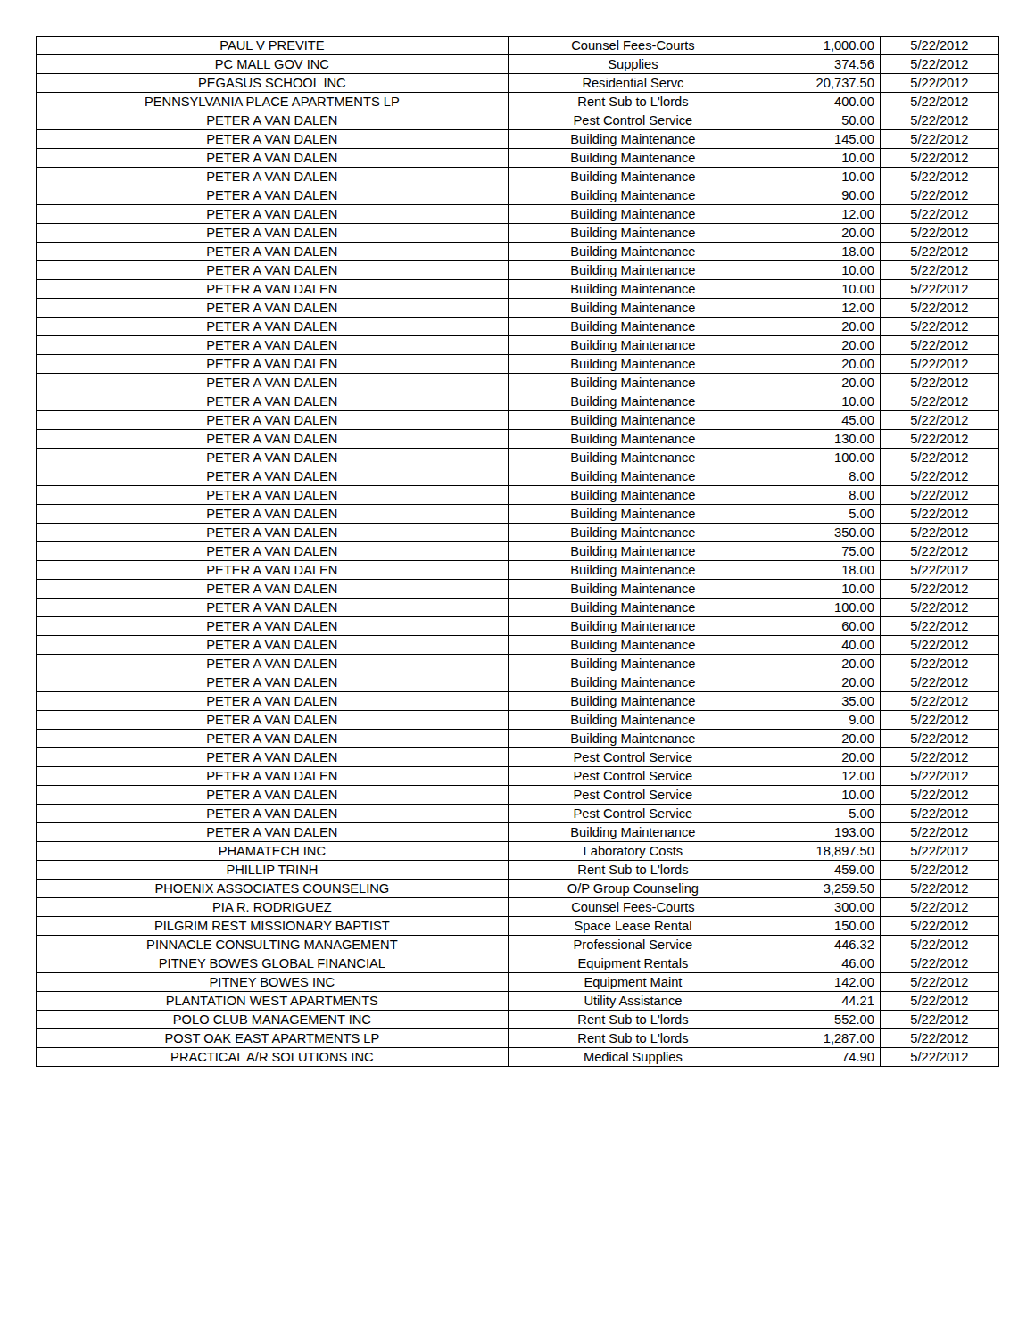| PAUL V PREVITE | Counsel Fees-Courts | 1,000.00 | 5/22/2012 |
| PC MALL GOV INC | Supplies | 374.56 | 5/22/2012 |
| PEGASUS SCHOOL INC | Residential Servc | 20,737.50 | 5/22/2012 |
| PENNSYLVANIA PLACE APARTMENTS LP | Rent Sub to L'lords | 400.00 | 5/22/2012 |
| PETER A VAN DALEN | Pest Control Service | 50.00 | 5/22/2012 |
| PETER A VAN DALEN | Building Maintenance | 145.00 | 5/22/2012 |
| PETER A VAN DALEN | Building Maintenance | 10.00 | 5/22/2012 |
| PETER A VAN DALEN | Building Maintenance | 10.00 | 5/22/2012 |
| PETER A VAN DALEN | Building Maintenance | 90.00 | 5/22/2012 |
| PETER A VAN DALEN | Building Maintenance | 12.00 | 5/22/2012 |
| PETER A VAN DALEN | Building Maintenance | 20.00 | 5/22/2012 |
| PETER A VAN DALEN | Building Maintenance | 18.00 | 5/22/2012 |
| PETER A VAN DALEN | Building Maintenance | 10.00 | 5/22/2012 |
| PETER A VAN DALEN | Building Maintenance | 10.00 | 5/22/2012 |
| PETER A VAN DALEN | Building Maintenance | 12.00 | 5/22/2012 |
| PETER A VAN DALEN | Building Maintenance | 20.00 | 5/22/2012 |
| PETER A VAN DALEN | Building Maintenance | 20.00 | 5/22/2012 |
| PETER A VAN DALEN | Building Maintenance | 20.00 | 5/22/2012 |
| PETER A VAN DALEN | Building Maintenance | 20.00 | 5/22/2012 |
| PETER A VAN DALEN | Building Maintenance | 10.00 | 5/22/2012 |
| PETER A VAN DALEN | Building Maintenance | 45.00 | 5/22/2012 |
| PETER A VAN DALEN | Building Maintenance | 130.00 | 5/22/2012 |
| PETER A VAN DALEN | Building Maintenance | 100.00 | 5/22/2012 |
| PETER A VAN DALEN | Building Maintenance | 8.00 | 5/22/2012 |
| PETER A VAN DALEN | Building Maintenance | 8.00 | 5/22/2012 |
| PETER A VAN DALEN | Building Maintenance | 5.00 | 5/22/2012 |
| PETER A VAN DALEN | Building Maintenance | 350.00 | 5/22/2012 |
| PETER A VAN DALEN | Building Maintenance | 75.00 | 5/22/2012 |
| PETER A VAN DALEN | Building Maintenance | 18.00 | 5/22/2012 |
| PETER A VAN DALEN | Building Maintenance | 10.00 | 5/22/2012 |
| PETER A VAN DALEN | Building Maintenance | 100.00 | 5/22/2012 |
| PETER A VAN DALEN | Building Maintenance | 60.00 | 5/22/2012 |
| PETER A VAN DALEN | Building Maintenance | 40.00 | 5/22/2012 |
| PETER A VAN DALEN | Building Maintenance | 20.00 | 5/22/2012 |
| PETER A VAN DALEN | Building Maintenance | 20.00 | 5/22/2012 |
| PETER A VAN DALEN | Building Maintenance | 35.00 | 5/22/2012 |
| PETER A VAN DALEN | Building Maintenance | 9.00 | 5/22/2012 |
| PETER A VAN DALEN | Building Maintenance | 20.00 | 5/22/2012 |
| PETER A VAN DALEN | Pest Control Service | 20.00 | 5/22/2012 |
| PETER A VAN DALEN | Pest Control Service | 12.00 | 5/22/2012 |
| PETER A VAN DALEN | Pest Control Service | 10.00 | 5/22/2012 |
| PETER A VAN DALEN | Pest Control Service | 5.00 | 5/22/2012 |
| PETER A VAN DALEN | Building Maintenance | 193.00 | 5/22/2012 |
| PHAMATECH INC | Laboratory Costs | 18,897.50 | 5/22/2012 |
| PHILLIP TRINH | Rent Sub to L'lords | 459.00 | 5/22/2012 |
| PHOENIX ASSOCIATES COUNSELING | O/P Group Counseling | 3,259.50 | 5/22/2012 |
| PIA R. RODRIGUEZ | Counsel Fees-Courts | 300.00 | 5/22/2012 |
| PILGRIM REST MISSIONARY BAPTIST | Space Lease Rental | 150.00 | 5/22/2012 |
| PINNACLE CONSULTING MANAGEMENT | Professional Service | 446.32 | 5/22/2012 |
| PITNEY BOWES GLOBAL FINANCIAL | Equipment Rentals | 46.00 | 5/22/2012 |
| PITNEY BOWES INC | Equipment Maint | 142.00 | 5/22/2012 |
| PLANTATION WEST APARTMENTS | Utility Assistance | 44.21 | 5/22/2012 |
| POLO CLUB MANAGEMENT INC | Rent Sub to L'lords | 552.00 | 5/22/2012 |
| POST OAK EAST APARTMENTS LP | Rent Sub to L'lords | 1,287.00 | 5/22/2012 |
| PRACTICAL A/R SOLUTIONS INC | Medical Supplies | 74.90 | 5/22/2012 |